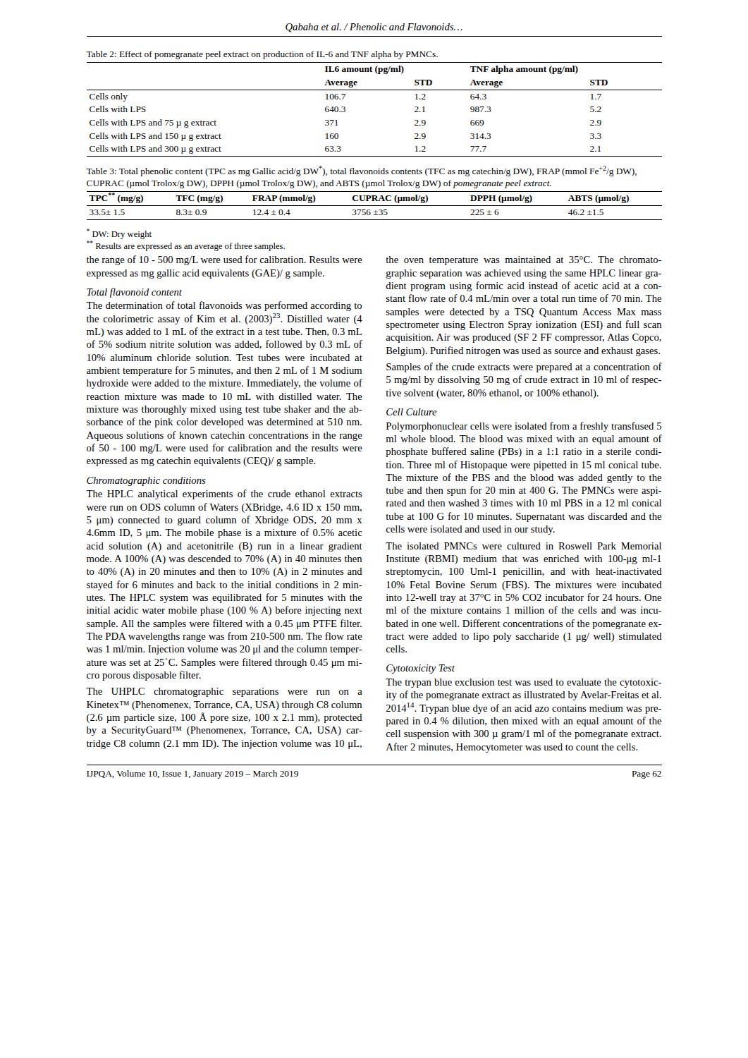Qabaha et al. / Phenolic and Flavonoids…
Table 2: Effect of pomegranate peel extract on production of IL-6 and TNF alpha by PMNCs.
| | IL6 amount (pg/ml) | TNF alpha amount (pg/ml) |
| --- | --- | --- |
| | Average | STD | Average | STD |
| Cells only | 106.7 | 1.2 | 64.3 | 1.7 |
| Cells with LPS | 640.3 | 2.1 | 987.3 | 5.2 |
| Cells with LPS and 75 µ g extract | 371 | 2.9 | 669 | 2.9 |
| Cells with LPS and 150 µ g extract | 160 | 2.9 | 314.3 | 3.3 |
| Cells with LPS and 300 µ g extract | 63.3 | 1.2 | 77.7 | 2.1 |
Table 3: Total phenolic content (TPC as mg Gallic acid/g DW*), total flavonoids contents (TFC as mg catechin/g DW), FRAP (mmol Fe+2/g DW), CUPRAC (µmol Trolox/g DW), DPPH (µmol Trolox/g DW), and ABTS (µmol Trolox/g DW) of pomegranate peel extract.
| TPC ** (mg/g) | TFC (mg/g) | FRAP (mmol/g) | CUPRAC (µmol/g) | DPPH (µmol/g) | ABTS (µmol/g) |
| --- | --- | --- | --- | --- | --- |
| 33.5± 1.5 | 8.3± 0.9 | 12.4 ± 0.4 | 3756 ±35 | 225 ± 6 | 46.2 ±1.5 |
* DW: Dry weight
** Results are expressed as an average of three samples.
the range of 10 - 500 mg/L were used for calibration. Results were expressed as mg gallic acid equivalents (GAE)/ g sample.
Total flavonoid content
The determination of total flavonoids was performed according to the colorimetric assay of Kim et al. (2003)23. Distilled water (4 mL) was added to 1 mL of the extract in a test tube. Then, 0.3 mL of 5% sodium nitrite solution was added, followed by 0.3 mL of 10% aluminum chloride solution. Test tubes were incubated at ambient temperature for 5 minutes, and then 2 mL of 1 M sodium hydroxide were added to the mixture. Immediately, the volume of reaction mixture was made to 10 mL with distilled water. The mixture was thoroughly mixed using test tube shaker and the absorbance of the pink color developed was determined at 510 nm. Aqueous solutions of known catechin concentrations in the range of 50 - 100 mg/L were used for calibration and the results were expressed as mg catechin equivalents (CEQ)/ g sample.
Chromatographic conditions
The HPLC analytical experiments of the crude ethanol extracts were run on ODS column of Waters (XBridge, 4.6 ID x 150 mm, 5 μm) connected to guard column of Xbridge ODS, 20 mm x 4.6mm ID, 5 μm. The mobile phase is a mixture of 0.5% acetic acid solution (A) and acetonitrile (B) run in a linear gradient mode. A 100% (A) was descended to 70% (A) in 40 minutes then to 40% (A) in 20 minutes and then to 10% (A) in 2 minutes and stayed for 6 minutes and back to the initial conditions in 2 minutes. The HPLC system was equilibrated for 5 minutes with the initial acidic water mobile phase (100 % A) before injecting next sample. All the samples were filtered with a 0.45 μm PTFE filter. The PDA wavelengths range was from 210-500 nm. The flow rate was 1 ml/min. Injection volume was 20 μl and the column temperature was set at 25◦C. Samples were filtered through 0.45 μm micro porous disposable filter.
The UHPLC chromatographic separations were run on a Kinetex™ (Phenomenex, Torrance, CA, USA) through C8 column (2.6 µm particle size, 100 Å pore size, 100 x 2.1 mm), protected by a SecurityGuard™ (Phenomenex, Torrance, CA, USA) cartridge C8 column (2.1 mm ID). The injection volume was 10 μL, the oven temperature was maintained at 35°C. The chromatographic separation was achieved using the same HPLC linear gradient program using formic acid instead of acetic acid at a constant flow rate of 0.4 mL/min over a total run time of 70 min. The samples were detected by a TSQ Quantum Access Max mass spectrometer using Electron Spray ionization (ESI) and full scan acquisition. Air was produced (SF 2 FF compressor, Atlas Copco, Belgium). Purified nitrogen was used as source and exhaust gases.
Samples of the crude extracts were prepared at a concentration of 5 mg/ml by dissolving 50 mg of crude extract in 10 ml of respective solvent (water, 80% ethanol, or 100% ethanol).
Cell Culture
Polymorphonuclear cells were isolated from a freshly transfused 5 ml whole blood. The blood was mixed with an equal amount of phosphate buffered saline (PBs) in a 1:1 ratio in a sterile condition. Three ml of Histopaque were pipetted in 15 ml conical tube. The mixture of the PBS and the blood was added gently to the tube and then spun for 20 min at 400 G. The PMNCs were aspirated and then washed 3 times with 10 ml PBS in a 12 ml conical tube at 100 G for 10 minutes. Supernatant was discarded and the cells were isolated and used in our study.
The isolated PMNCs were cultured in Roswell Park Memorial Institute (RBMI) medium that was enriched with 100-μg ml-1 streptomycin, 100 Uml-1 penicillin, and with heat-inactivated 10% Fetal Bovine Serum (FBS). The mixtures were incubated into 12-well tray at 37°C in 5% CO2 incubator for 24 hours. One ml of the mixture contains 1 million of the cells and was incubated in one well. Different concentrations of the pomegranate extract were added to lipo poly saccharide (1 μg/ well) stimulated cells.
Cytotoxicity Test
The trypan blue exclusion test was used to evaluate the cytotoxicity of the pomegranate extract as illustrated by Avelar-Freitas et al. 201414. Trypan blue dye of an acid azo contains medium was prepared in 0.4 % dilution, then mixed with an equal amount of the cell suspension with 300 µ gram/1 ml of the pomegranate extract. After 2 minutes, Hemocytometer was used to count the cells.
IJPQA, Volume 10, Issue 1, January 2019 – March 2019 Page 62